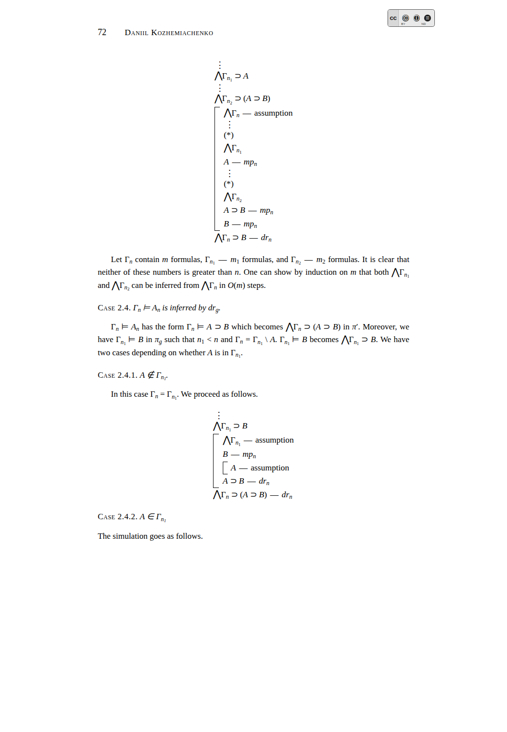cc
Ⓒ ⓘ =
BY ND
72 Daniil Kozhemiachenko
⋮
⋀Γn 1 ⊃ A
⋮
⋀Γn 2 ⊃ (A ⊃ B)
⋀Γn — assumption
⋮(*)
⋀Γn 1
A — mp n
⋮(*)
⋀Γn 2
A ⊃ B — mp n
B — mp n
⋀Γn ⊃ B — dr n
Let Γn contain m formulas, Γn 1 — m 1 formulas, and Γn 2 — m 2 formulas. It is clear that neither of these numbers is greater than n. One can show by induction on m that both ⋀Γn 1 and ⋀Γn 2 can be inferred from ⋀Γn in O(m) steps.
Case 2.4. Γn ⊨ An is inferred by drg.
Γn ⊨ An has the form Γn ⊨ A ⊃ B which becomes ⋀Γn ⊃ (A ⊃ B) in π′. Moreover, we have Γn 1 ⊨ B in πg such that n 1 < n and Γn = Γn 1 \ A. Γn 1 ⊨ B becomes ⋀Γn 1 ⊃ B. We have two cases depending on whether A is in Γn 1.
Case 2.4.1. A ∉ Γn 1.
In this case Γn = Γn 1. We proceed as follows.
⋮
⋀Γn 1 ⊃ B
⋀Γn 1 — assumption
B — mp n
A — assumption
A ⊃ B — dr n
⋀Γn ⊃ (A ⊃ B) — dr n
Case 2.4.2. A ∈ Γn 1
The simulation goes as follows.